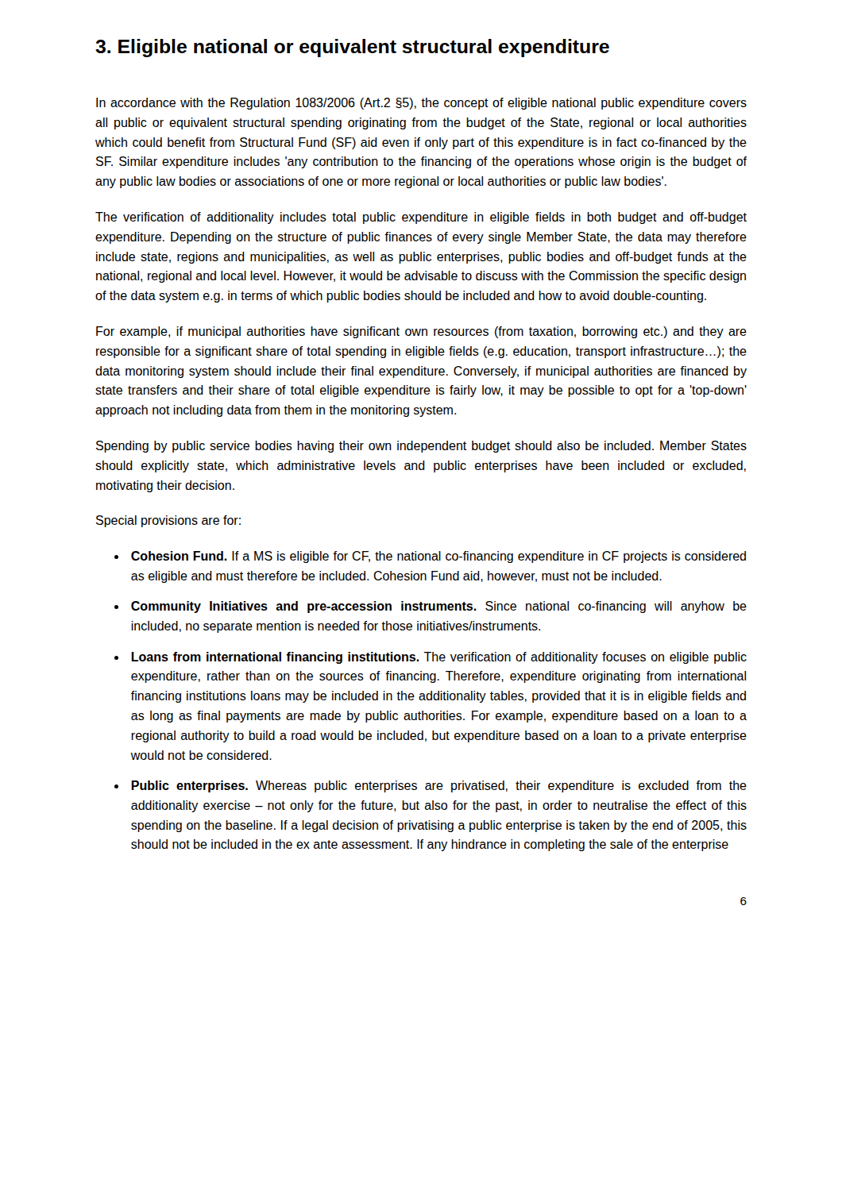3. Eligible national or equivalent structural expenditure
In accordance with the Regulation 1083/2006 (Art.2 §5), the concept of eligible national public expenditure covers all public or equivalent structural spending originating from the budget of the State, regional or local authorities which could benefit from Structural Fund (SF) aid even if only part of this expenditure is in fact co-financed by the SF. Similar expenditure includes 'any contribution to the financing of the operations whose origin is the budget of any public law bodies or associations of one or more regional or local authorities or public law bodies'.
The verification of additionality includes total public expenditure in eligible fields in both budget and off-budget expenditure. Depending on the structure of public finances of every single Member State, the data may therefore include state, regions and municipalities, as well as public enterprises, public bodies and off-budget funds at the national, regional and local level. However, it would be advisable to discuss with the Commission the specific design of the data system e.g. in terms of which public bodies should be included and how to avoid double-counting.
For example, if municipal authorities have significant own resources (from taxation, borrowing etc.) and they are responsible for a significant share of total spending in eligible fields (e.g. education, transport infrastructure…); the data monitoring system should include their final expenditure. Conversely, if municipal authorities are financed by state transfers and their share of total eligible expenditure is fairly low, it may be possible to opt for a 'top-down' approach not including data from them in the monitoring system.
Spending by public service bodies having their own independent budget should also be included. Member States should explicitly state, which administrative levels and public enterprises have been included or excluded, motivating their decision.
Special provisions are for:
Cohesion Fund. If a MS is eligible for CF, the national co-financing expenditure in CF projects is considered as eligible and must therefore be included. Cohesion Fund aid, however, must not be included.
Community Initiatives and pre-accession instruments. Since national co-financing will anyhow be included, no separate mention is needed for those initiatives/instruments.
Loans from international financing institutions. The verification of additionality focuses on eligible public expenditure, rather than on the sources of financing. Therefore, expenditure originating from international financing institutions loans may be included in the additionality tables, provided that it is in eligible fields and as long as final payments are made by public authorities. For example, expenditure based on a loan to a regional authority to build a road would be included, but expenditure based on a loan to a private enterprise would not be considered.
Public enterprises. Whereas public enterprises are privatised, their expenditure is excluded from the additionality exercise – not only for the future, but also for the past, in order to neutralise the effect of this spending on the baseline. If a legal decision of privatising a public enterprise is taken by the end of 2005, this should not be included in the ex ante assessment. If any hindrance in completing the sale of the enterprise
6